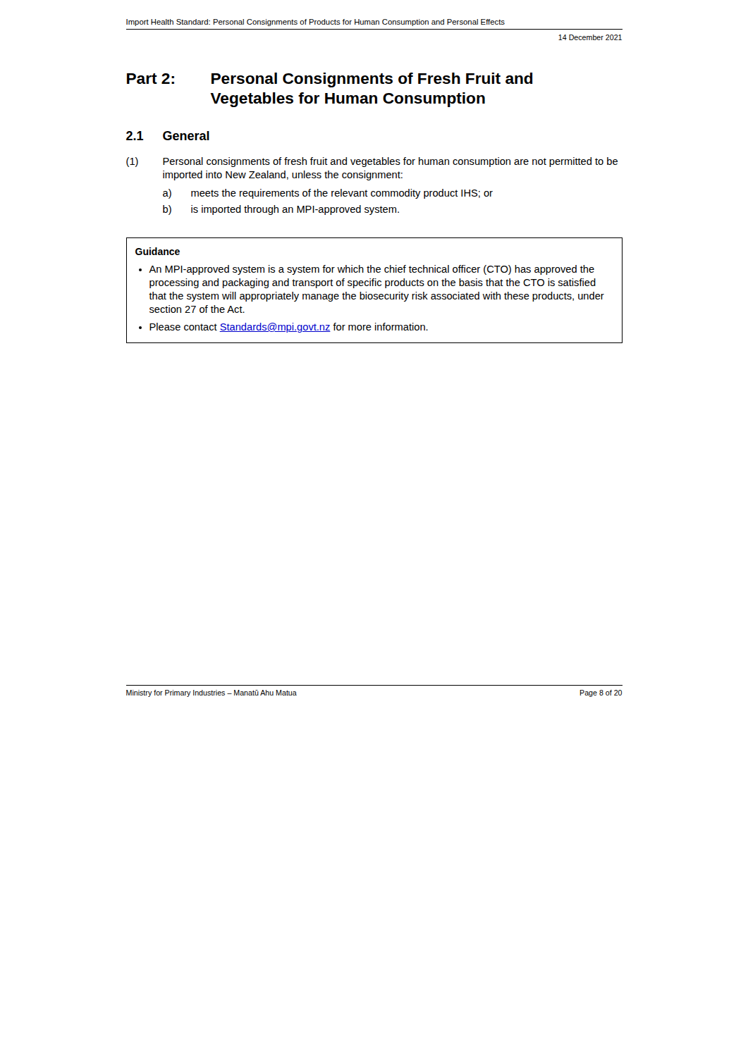Import Health Standard: Personal Consignments of Products for Human Consumption and Personal Effects
14 December 2021
Part 2: Personal Consignments of Fresh Fruit and Vegetables for Human Consumption
2.1 General
(1)
Personal consignments of fresh fruit and vegetables for human consumption are not permitted to be imported into New Zealand, unless the consignment:
a) meets the requirements of the relevant commodity product IHS; or
b) is imported through an MPI-approved system.
Guidance
An MPI-approved system is a system for which the chief technical officer (CTO) has approved the processing and packaging and transport of specific products on the basis that the CTO is satisfied that the system will appropriately manage the biosecurity risk associated with these products, under section 27 of the Act.
Please contact Standards@mpi.govt.nz for more information.
Ministry for Primary Industries – Manatū Ahu Matua Page 8 of 20